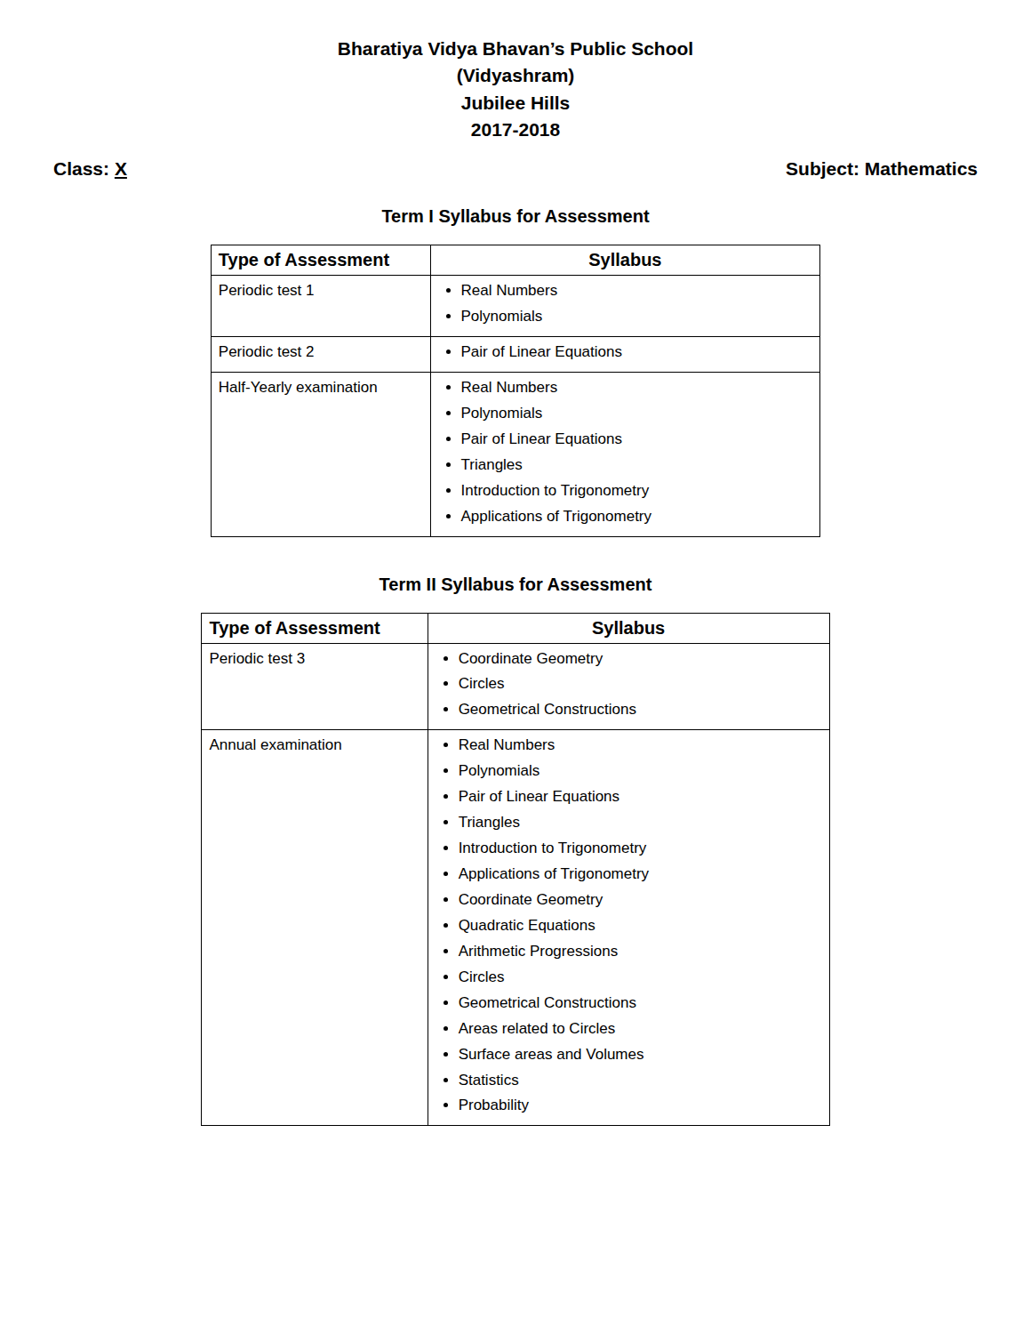Bharatiya Vidya Bhavan’s Public School
(Vidyashram)
Jubilee Hills
2017-2018
Class: X Subject: Mathematics
Term I Syllabus for Assessment
| Type of Assessment | Syllabus |
| --- | --- |
| Periodic test 1 | Real Numbers Polynomials |
| Periodic test 2 | Pair of Linear Equations |
| Half-Yearly examination | Real Numbers Polynomials Pair of Linear Equations Triangles Introduction to Trigonometry Applications of Trigonometry |
Term II Syllabus for Assessment
| Type of Assessment | Syllabus |
| --- | --- |
| Periodic test 3 | Coordinate Geometry Circles Geometrical Constructions |
| Annual examination | Real Numbers Polynomials Pair of Linear Equations Triangles Introduction to Trigonometry Applications of Trigonometry Coordinate Geometry Quadratic Equations Arithmetic Progressions Circles Geometrical Constructions Areas related to Circles Surface areas and Volumes Statistics Probability |